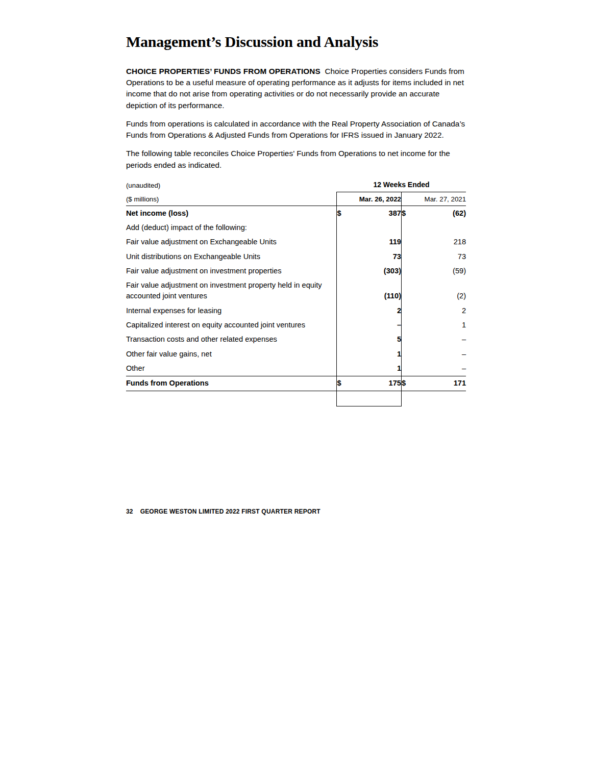Management’s Discussion and Analysis
CHOICE PROPERTIES’ FUNDS FROM OPERATIONS Choice Properties considers Funds from Operations to be a useful measure of operating performance as it adjusts for items included in net income that do not arise from operating activities or do not necessarily provide an accurate depiction of its performance.
Funds from operations is calculated in accordance with the Real Property Association of Canada’s Funds from Operations & Adjusted Funds from Operations for IFRS issued in January 2022.
The following table reconciles Choice Properties’ Funds from Operations to net income for the periods ended as indicated.
| (unaudited) | 12 Weeks Ended |
| ($ millions) | Mar. 26, 2022 | Mar. 27, 2021 |
| Net income (loss) | $ 387 | $ (62) |
| Add (deduct) impact of the following: | | |
| Fair value adjustment on Exchangeable Units | 119 | 218 |
| Unit distributions on Exchangeable Units | 73 | 73 |
| Fair value adjustment on investment properties | (303) | (59) |
| Fair value adjustment on investment property held in equity accounted joint ventures | (110) | (2) |
| Internal expenses for leasing | 2 | 2 |
| Capitalized interest on equity accounted joint ventures | – | 1 |
| Transaction costs and other related expenses | 5 | – |
| Other fair value gains, net | 1 | – |
| Other | 1 | – |
| Funds from Operations | $ 175 | $ 171 |
32 GEORGE WESTON LIMITED 2022 FIRST QUARTER REPORT